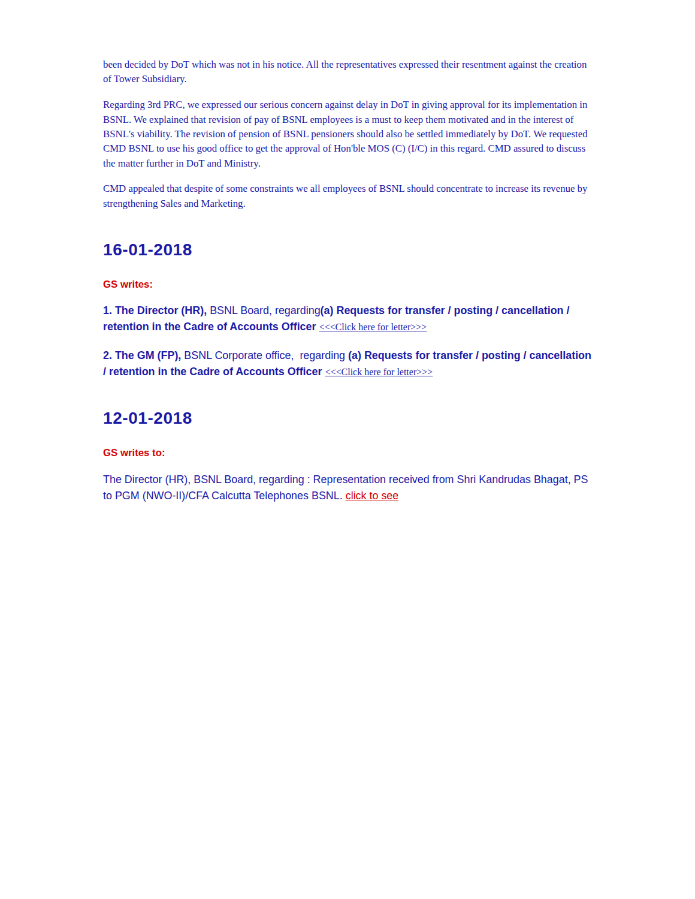been decided by DoT which was not in his notice. All the representatives expressed their resentment against the creation of Tower Subsidiary.
Regarding 3rd PRC, we expressed our serious concern against delay in DoT in giving approval for its implementation in BSNL. We explained that revision of pay of BSNL employees is a must to keep them motivated and in the interest of BSNL's viability. The revision of pension of BSNL pensioners should also be settled immediately by DoT. We requested CMD BSNL to use his good office to get the approval of Hon'ble MOS (C) (I/C) in this regard. CMD assured to discuss the matter further in DoT and Ministry.
CMD appealed that despite of some constraints we all employees of BSNL should concentrate to increase its revenue by strengthening Sales and Marketing.
16-01-2018
GS writes:
1. The Director (HR), BSNL Board, regarding(a) Requests for transfer / posting / cancellation / retention in the Cadre of Accounts Officer <<<Click here for letter>>>
2. The GM (FP), BSNL Corporate office, regarding (a) Requests for transfer / posting / cancellation / retention in the Cadre of Accounts Officer <<<Click here for letter>>>
12-01-2018
GS writes to:
The Director (HR), BSNL Board, regarding : Representation received from Shri Kandrudas Bhagat, PS to PGM (NWO-II)/CFA Calcutta Telephones BSNL. click to see